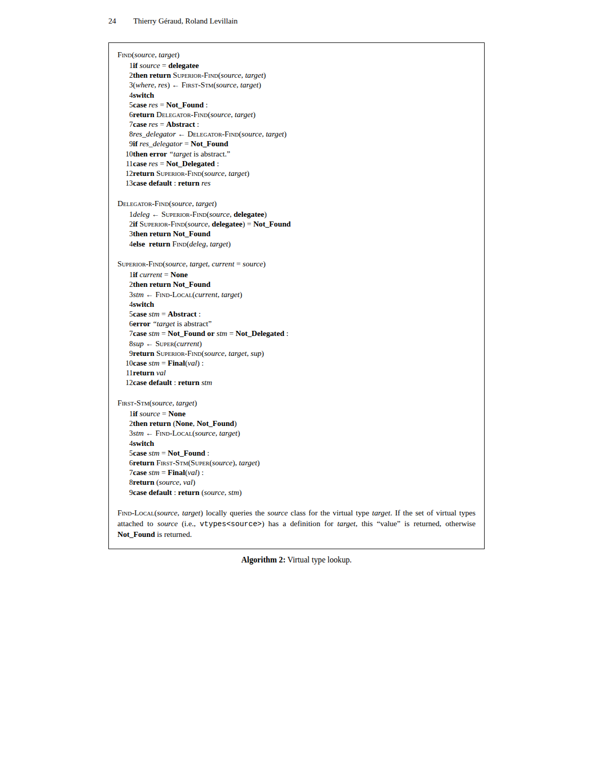24 Thierry Géraud, Roland Levillain
Find(source, target)
| 1 | if source = delegatee |
| 2 | then return Superior-Find ( source , target ) |
| 3 | ( where , res ) ← First-Stm ( source , target ) |
| 4 | switch |
| 5 | case res = Not_Found : |
| 6 | return Delegator-Find ( source , target ) |
| 7 | case res = Abstract : |
| 8 | res_delegator ← Delegator-Find ( source , target ) |
| 9 | if res_delegator = Not_Found |
| 10 | then error “target is abstract.” |
| 11 | case res = Not_Delegated : |
| 12 | return Superior-Find ( source , target ) |
| 13 | case default : return res |
Delegator-Find(source, target)
| 1 | deleg ← Superior-Find ( source , delegatee ) |
| 2 | if Superior-Find ( source , delegatee ) = Not_Found |
| 3 | then return Not_Found |
| 4 | else return Find ( deleg , target ) |
Superior-Find(source, target, current = source)
| 1 | if current = None |
| 2 | then return Not_Found |
| 3 | stm ← Find-Local ( current , target ) |
| 4 | switch |
| 5 | case stm = Abstract : |
| 6 | error “target is abstract” |
| 7 | case stm = Not_Found or stm = Not_Delegated : |
| 8 | sup ← Super ( current ) |
| 9 | return Superior-Find ( source , target , sup ) |
| 10 | case stm = Final ( val ) : |
| 11 | return val |
| 12 | case default : return stm |
First-Stm(source, target)
| 1 | if source = None |
| 2 | then return ( None , Not_Found ) |
| 3 | stm ← Find-Local ( source , target ) |
| 4 | switch |
| 5 | case stm = Not_Found : |
| 6 | return First-Stm ( Super ( source ), target ) |
| 7 | case stm = Final ( val ) : |
| 8 | return ( source , val ) |
| 9 | case default : return ( source , stm ) |
Find-Local(source, target) locally queries the source class for the virtual type target. If the set of virtual types attached to source (i.e., vtypes<source>) has a definition for target, this “value” is returned, otherwise Not_Found is returned.
Algorithm 2: Virtual type lookup.